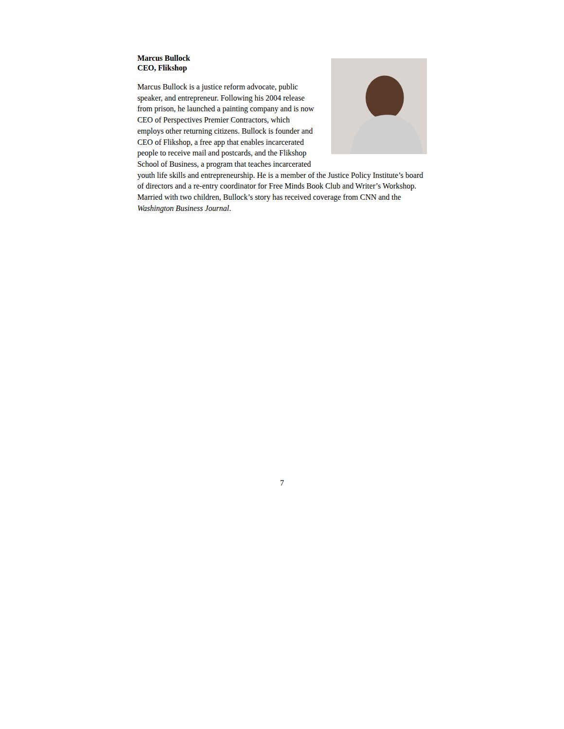Marcus Bullock
CEO, Flikshop
Marcus Bullock is a justice reform advocate, public speaker, and entrepreneur. Following his 2004 release from prison, he launched a painting company and is now CEO of Perspectives Premier Contractors, which employs other returning citizens. Bullock is founder and CEO of Flikshop, a free app that enables incarcerated people to receive mail and postcards, and the Flikshop School of Business, a program that teaches incarcerated youth life skills and entrepreneurship. He is a member of the Justice Policy Institute’s board of directors and a re-entry coordinator for Free Minds Book Club and Writer’s Workshop. Married with two children, Bullock’s story has received coverage from CNN and the Washington Business Journal.
7